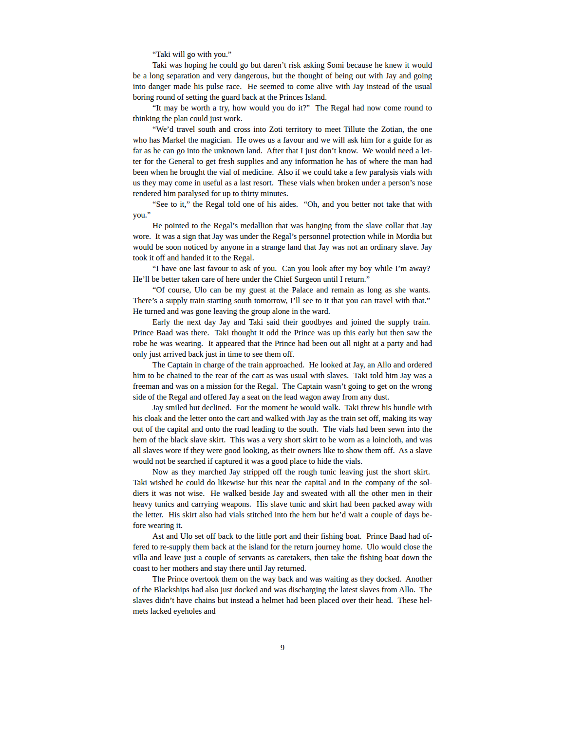“Taki will go with you.”
Taki was hoping he could go but daren’t risk asking Somi because he knew it would be a long separation and very dangerous, but the thought of being out with Jay and going into danger made his pulse race. He seemed to come alive with Jay instead of the usual boring round of setting the guard back at the Princes Island.
“It may be worth a try, how would you do it?” The Regal had now come round to thinking the plan could just work.
“We’d travel south and cross into Zoti territory to meet Tillute the Zotian, the one who has Markel the magician. He owes us a favour and we will ask him for a guide for as far as he can go into the unknown land. After that I just don’t know. We would need a letter for the General to get fresh supplies and any information he has of where the man had been when he brought the vial of medicine. Also if we could take a few paralysis vials with us they may come in useful as a last resort. These vials when broken under a person’s nose rendered him paralysed for up to thirty minutes.
“See to it,” the Regal told one of his aides. “Oh, and you better not take that with you.”
He pointed to the Regal’s medallion that was hanging from the slave collar that Jay wore. It was a sign that Jay was under the Regal’s personnel protection while in Mordia but would be soon noticed by anyone in a strange land that Jay was not an ordinary slave. Jay took it off and handed it to the Regal.
“I have one last favour to ask of you. Can you look after my boy while I’m away? He’ll be better taken care of here under the Chief Surgeon until I return.”
“Of course, Ulo can be my guest at the Palace and remain as long as she wants. There’s a supply train starting south tomorrow, I’ll see to it that you can travel with that.” He turned and was gone leaving the group alone in the ward.
Early the next day Jay and Taki said their goodbyes and joined the supply train. Prince Baad was there. Taki thought it odd the Prince was up this early but then saw the robe he was wearing. It appeared that the Prince had been out all night at a party and had only just arrived back just in time to see them off.
The Captain in charge of the train approached. He looked at Jay, an Allo and ordered him to be chained to the rear of the cart as was usual with slaves. Taki told him Jay was a freeman and was on a mission for the Regal. The Captain wasn’t going to get on the wrong side of the Regal and offered Jay a seat on the lead wagon away from any dust.
Jay smiled but declined. For the moment he would walk. Taki threw his bundle with his cloak and the letter onto the cart and walked with Jay as the train set off, making its way out of the capital and onto the road leading to the south. The vials had been sewn into the hem of the black slave skirt. This was a very short skirt to be worn as a loincloth, and was all slaves wore if they were good looking, as their owners like to show them off. As a slave would not be searched if captured it was a good place to hide the vials.
Now as they marched Jay stripped off the rough tunic leaving just the short skirt. Taki wished he could do likewise but this near the capital and in the company of the soldiers it was not wise. He walked beside Jay and sweated with all the other men in their heavy tunics and carrying weapons. His slave tunic and skirt had been packed away with the letter. His skirt also had vials stitched into the hem but he’d wait a couple of days before wearing it.
Ast and Ulo set off back to the little port and their fishing boat. Prince Baad had offered to re-supply them back at the island for the return journey home. Ulo would close the villa and leave just a couple of servants as caretakers, then take the fishing boat down the coast to her mothers and stay there until Jay returned.
The Prince overtook them on the way back and was waiting as they docked. Another of the Blackships had also just docked and was discharging the latest slaves from Allo. The slaves didn’t have chains but instead a helmet had been placed over their head. These helmets lacked eyeholes and
9